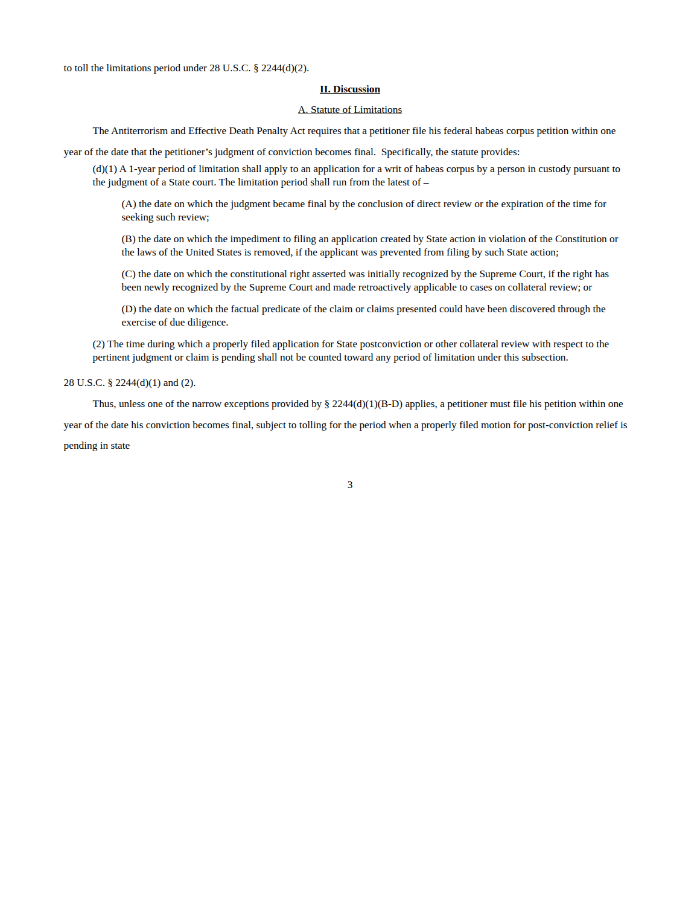to toll the limitations period under 28 U.S.C. § 2244(d)(2).
II. Discussion
A. Statute of Limitations
The Antiterrorism and Effective Death Penalty Act requires that a petitioner file his federal habeas corpus petition within one year of the date that the petitioner’s judgment of conviction becomes final. Specifically, the statute provides:
(d)(1) A 1-year period of limitation shall apply to an application for a writ of habeas corpus by a person in custody pursuant to the judgment of a State court. The limitation period shall run from the latest of –
(A) the date on which the judgment became final by the conclusion of direct review or the expiration of the time for seeking such review;
(B) the date on which the impediment to filing an application created by State action in violation of the Constitution or the laws of the United States is removed, if the applicant was prevented from filing by such State action;
(C) the date on which the constitutional right asserted was initially recognized by the Supreme Court, if the right has been newly recognized by the Supreme Court and made retroactively applicable to cases on collateral review; or
(D) the date on which the factual predicate of the claim or claims presented could have been discovered through the exercise of due diligence.
(2) The time during which a properly filed application for State postconviction or other collateral review with respect to the pertinent judgment or claim is pending shall not be counted toward any period of limitation under this subsection.
28 U.S.C. § 2244(d)(1) and (2).
Thus, unless one of the narrow exceptions provided by § 2244(d)(1)(B-D) applies, a petitioner must file his petition within one year of the date his conviction becomes final, subject to tolling for the period when a properly filed motion for post-conviction relief is pending in state
3